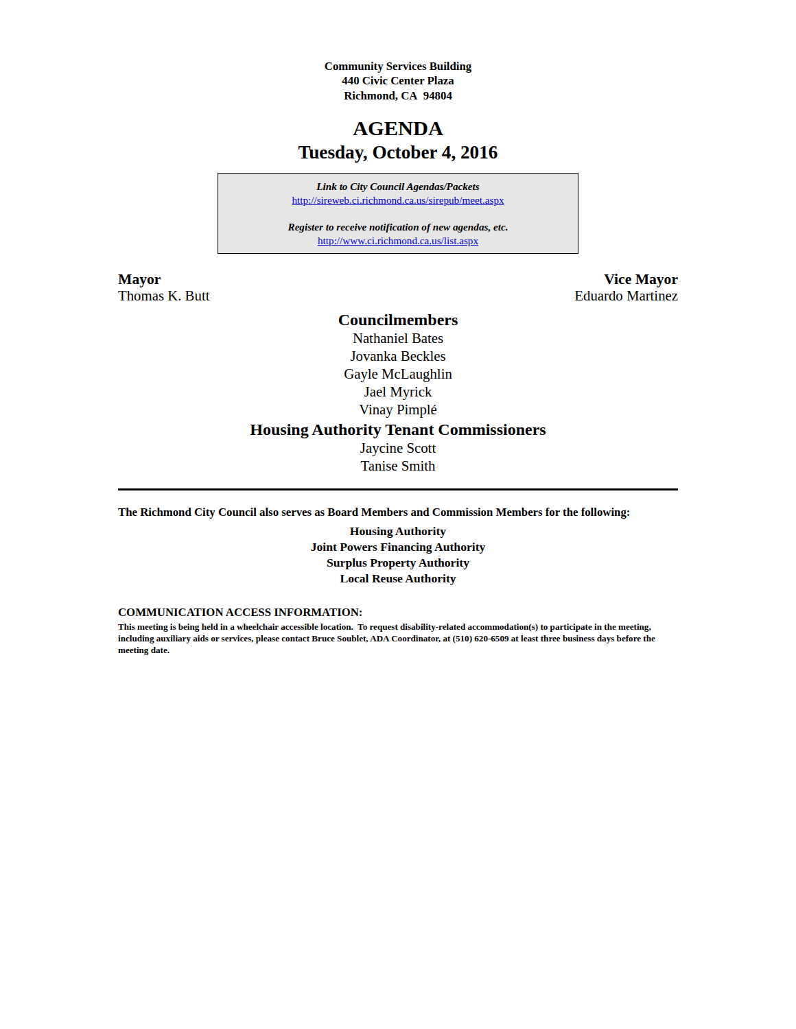Community Services Building
440 Civic Center Plaza
Richmond, CA 94804
AGENDA
Tuesday, October 4, 2016
Link to City Council Agendas/Packets
http://sireweb.ci.richmond.ca.us/sirepub/meet.aspx
Register to receive notification of new agendas, etc.
http://www.ci.richmond.ca.us/list.aspx
| Mayor | Vice Mayor |
| Thomas K. Butt | Eduardo Martinez |
Councilmembers
Nathaniel Bates
Jovanka Beckles
Gayle McLaughlin
Jael Myrick
Vinay Pimplé
Housing Authority Tenant Commissioners
Jaycine Scott
Tanise Smith
The Richmond City Council also serves as Board Members and Commission Members for the following:
Housing Authority
Joint Powers Financing Authority
Surplus Property Authority
Local Reuse Authority
COMMUNICATION ACCESS INFORMATION:
This meeting is being held in a wheelchair accessible location. To request disability-related accommodation(s) to participate in the meeting, including auxiliary aids or services, please contact Bruce Soublet, ADA Coordinator, at (510) 620-6509 at least three business days before the meeting date.